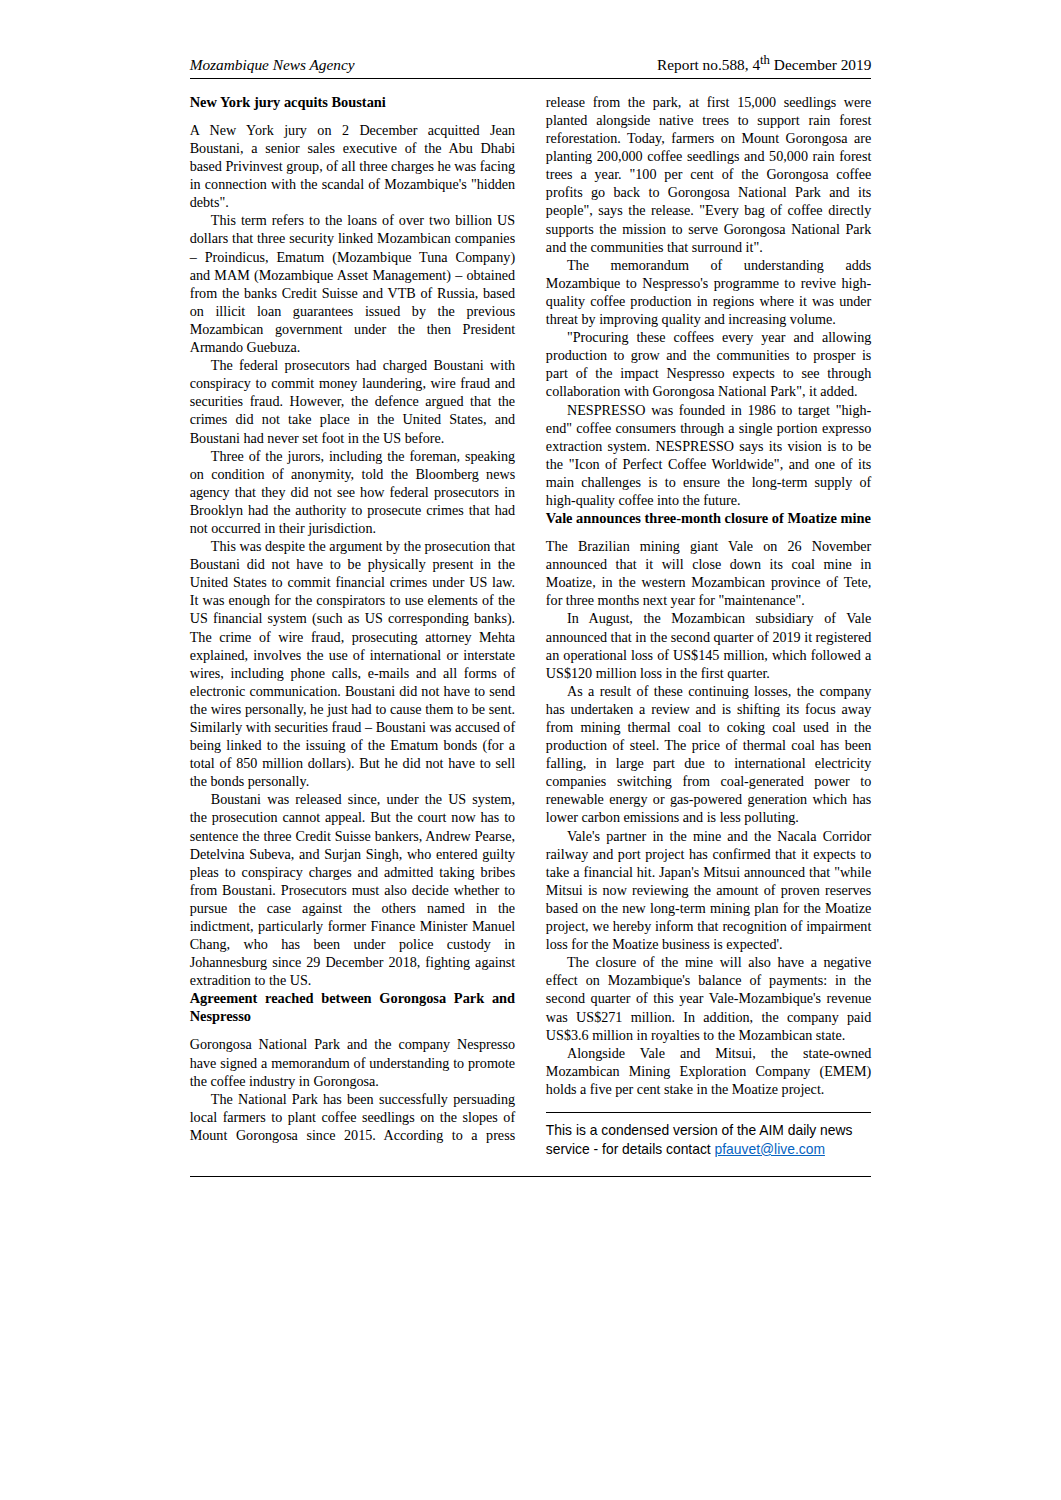Mozambique News Agency
Report no.588, 4th December 2019
New York jury acquits Boustani
A New York jury on 2 December acquitted Jean Boustani, a senior sales executive of the Abu Dhabi based Privinvest group, of all three charges he was facing in connection with the scandal of Mozambique's "hidden debts".
This term refers to the loans of over two billion US dollars that three security linked Mozambican companies – Proindicus, Ematum (Mozambique Tuna Company) and MAM (Mozambique Asset Management) – obtained from the banks Credit Suisse and VTB of Russia, based on illicit loan guarantees issued by the previous Mozambican government under the then President Armando Guebuza.
The federal prosecutors had charged Boustani with conspiracy to commit money laundering, wire fraud and securities fraud. However, the defence argued that the crimes did not take place in the United States, and Boustani had never set foot in the US before.
Three of the jurors, including the foreman, speaking on condition of anonymity, told the Bloomberg news agency that they did not see how federal prosecutors in Brooklyn had the authority to prosecute crimes that had not occurred in their jurisdiction.
This was despite the argument by the prosecution that Boustani did not have to be physically present in the United States to commit financial crimes under US law. It was enough for the conspirators to use elements of the US financial system (such as US corresponding banks). The crime of wire fraud, prosecuting attorney Mehta explained, involves the use of international or interstate wires, including phone calls, e-mails and all forms of electronic communication. Boustani did not have to send the wires personally, he just had to cause them to be sent. Similarly with securities fraud – Boustani was accused of being linked to the issuing of the Ematum bonds (for a total of 850 million dollars). But he did not have to sell the bonds personally.
Boustani was released since, under the US system, the prosecution cannot appeal. But the court now has to sentence the three Credit Suisse bankers, Andrew Pearse, Detelvina Subeva, and Surjan Singh, who entered guilty pleas to conspiracy charges and admitted taking bribes from Boustani. Prosecutors must also decide whether to pursue the case against the others named in the indictment, particularly former Finance Minister Manuel Chang, who has been under police custody in Johannesburg since 29 December 2018, fighting against extradition to the US.
Agreement reached between Gorongosa Park and Nespresso
Gorongosa National Park and the company Nespresso have signed a memorandum of understanding to promote the coffee industry in Gorongosa.
The National Park has been successfully persuading local farmers to plant coffee seedlings on the slopes of Mount Gorongosa since 2015. According to a press release from the park, at first 15,000 seedlings were planted alongside native trees to support rain forest reforestation. Today, farmers on Mount Gorongosa are planting 200,000 coffee seedlings and 50,000 rain forest trees a year. "100 per cent of the Gorongosa coffee profits go back to Gorongosa National Park and its people", says the release. "Every bag of coffee directly supports the mission to serve Gorongosa National Park and the communities that surround it".
The memorandum of understanding adds Mozambique to Nespresso's programme to revive high-quality coffee production in regions where it was under threat by improving quality and increasing volume.
"Procuring these coffees every year and allowing production to grow and the communities to prosper is part of the impact Nespresso expects to see through collaboration with Gorongosa National Park", it added.
NESPRESSO was founded in 1986 to target "high-end" coffee consumers through a single portion expresso extraction system. NESPRESSO says its vision is to be the "Icon of Perfect Coffee Worldwide", and one of its main challenges is to ensure the long-term supply of high-quality coffee into the future.
Vale announces three-month closure of Moatize mine
The Brazilian mining giant Vale on 26 November announced that it will close down its coal mine in Moatize, in the western Mozambican province of Tete, for three months next year for "maintenance".
In August, the Mozambican subsidiary of Vale announced that in the second quarter of 2019 it registered an operational loss of US$145 million, which followed a US$120 million loss in the first quarter.
As a result of these continuing losses, the company has undertaken a review and is shifting its focus away from mining thermal coal to coking coal used in the production of steel. The price of thermal coal has been falling, in large part due to international electricity companies switching from coal-generated power to renewable energy or gas-powered generation which has lower carbon emissions and is less polluting.
Vale's partner in the mine and the Nacala Corridor railway and port project has confirmed that it expects to take a financial hit. Japan's Mitsui announced that "while Mitsui is now reviewing the amount of proven reserves based on the new long-term mining plan for the Moatize project, we hereby inform that recognition of impairment loss for the Moatize business is expected'.
The closure of the mine will also have a negative effect on Mozambique's balance of payments: in the second quarter of this year Vale-Mozambique's revenue was US$271 million. In addition, the company paid US$3.6 million in royalties to the Mozambican state.
Alongside Vale and Mitsui, the state-owned Mozambican Mining Exploration Company (EMEM) holds a five per cent stake in the Moatize project.
This is a condensed version of the AIM daily news service - for details contact pfauvet@live.com